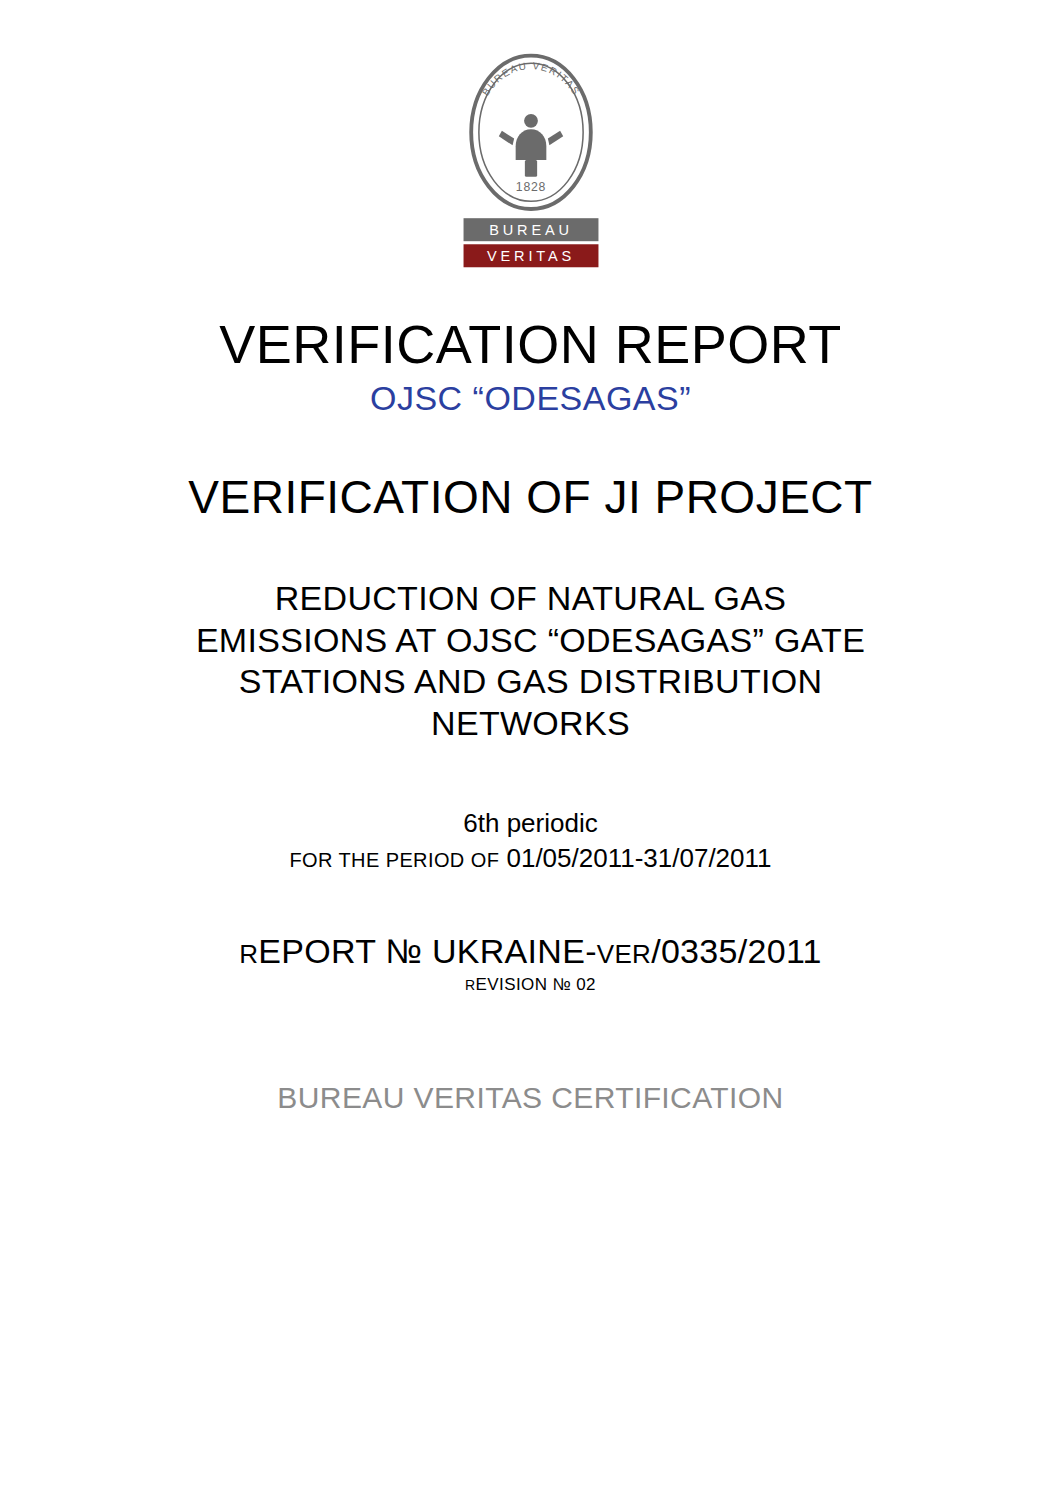BUREAU VERITAS 1828 BUREAU VERITAS
VERIFICATION REPORT
OJSC “ODESAGAS”
VERIFICATION OF JI PROJECT
REDUCTION OF NATURAL GAS EMISSIONS AT OJSC “ODESAGAS” GATE STATIONS AND GAS DISTRIBUTION NETWORKS
6th periodic
FOR THE PERIOD OF 01/05/2011-31/07/2011
REPORT № UKRAINE-VER/0335/2011
REVISION № 02
BUREAU VERITAS CERTIFICATION